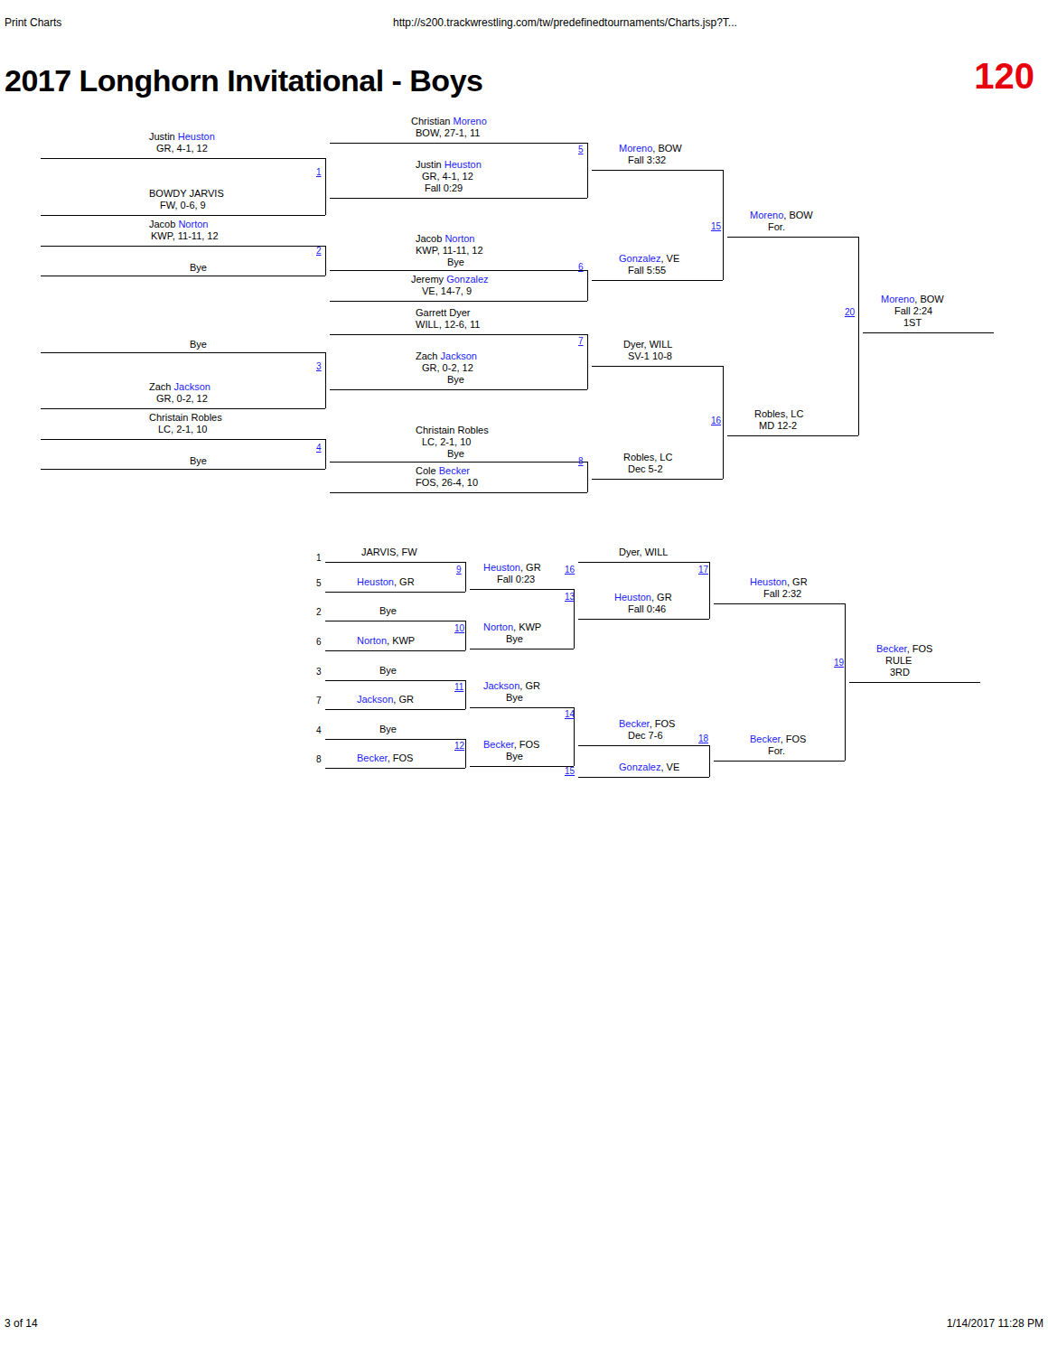Print Charts
http://s200.trackwrestling.com/tw/predefinedtournaments/Charts.jsp?T...
2017 Longhorn Invitational - Boys
120
Justin Heuston
GR, 4-1, 12
BOWDY JARVIS
FW, 0-6, 9
1
Jacob Norton
KWP, 11-11, 12
Bye
2
Bye
Zach Jackson
GR, 0-2, 12
3
Christain Robles
LC, 2-1, 10
Bye
4
Christian Moreno
BOW, 27-1, 11
Justin Heuston
GR, 4-1, 12
Fall 0:29
5
Jacob Norton
KWP, 11-11, 12
Bye
Jeremy Gonzalez
VE, 14-7, 9
6
Garrett Dyer
WILL, 12-6, 11
Zach Jackson
GR, 0-2, 12
Bye
7
Christain Robles
LC, 2-1, 10
Bye
Cole Becker
FOS, 26-4, 10
8
Moreno, BOW
Fall 3:32
Gonzalez, VE
Fall 5:55
15
Dyer, WILL
SV-1 10-8
Robles, LC
Dec 5-2
16
Moreno, BOW
For.
Robles, LC
MD 12-2
20
Moreno, BOW
Fall 2:24
1ST
1
JARVIS, FW
5
Heuston, GR
9
2
Bye
6
Norton, KWP
10
3
Bye
7
Jackson, GR
11
4
Bye
8
Becker, FOS
12
Heuston, GR
Fall 0:23
Norton, KWP
Bye
16
13
Jackson, GR
Bye
Becker, FOS
Bye
14
15
Dyer, WILL
Heuston, GR
Fall 0:46
17
Becker, FOS
Dec 7-6
Gonzalez, VE
18
Heuston, GR
Fall 2:32
Becker, FOS
For.
19
Becker, FOS
RULE
3RD
3 of 14
1/14/2017 11:28 PM